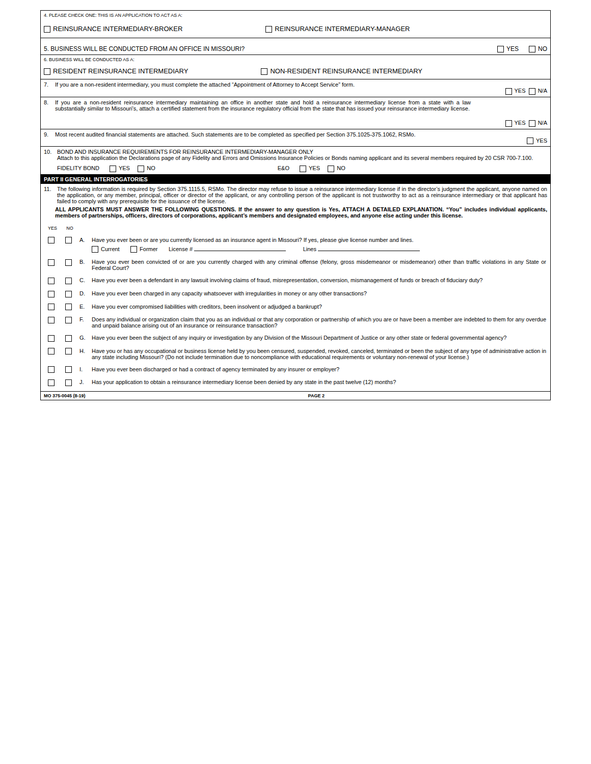4. Please check one: This is an application to act as a:
REINSURANCE INTERMEDIARY-BROKER REINSURANCE INTERMEDIARY-MANAGER
5. BUSINESS WILL BE CONDUCTED FROM AN OFFICE IN MISSOURI?
YES NO
6. Business will be conducted as a:
RESIDENT REINSURANCE INTERMEDIARY NON-RESIDENT REINSURANCE INTERMEDIARY
7.
If you are a non-resident intermediary, you must complete the attached “Appointment of Attorney to Accept Service” form.
YES N/A
8.
If you are a non-resident reinsurance intermediary maintaining an office in another state and hold a reinsurance intermediary license from a state with a law substantially similar to Missouri’s, attach a certified statement from the insurance regulatory official from the state that has issued your reinsurance intermediary license.
YES N/A
9.
Most recent audited financial statements are attached. Such statements are to be completed as specified per Section 375.1025-375.1062, RSMo.
YES
10.
BOND AND INSURANCE REQUIREMENTS FOR REINSURANCE INTERMEDIARY-MANAGER ONLY
Attach to this application the Declarations page of any Fidelity and Errors and Omissions Insurance Policies or Bonds naming applicant and its several members required by 20 CSR 700-7.100.
FIDELITY BOND
YES NO
E&O
YES NO
PART II GENERAL INTERROGATORIES
11.
The following information is required by Section 375.1115.5, RSMo. The director may refuse to issue a reinsurance intermediary license if in the director’s judgment the applicant, anyone named on the application, or any member, principal, officer or director of the applicant, or any controlling person of the applicant is not trustworthy to act as a reinsurance intermediary or that applicant has failed to comply with any prerequisite for the issuance of the license.
ALL APPLICANTS MUST ANSWER THE FOLLOWING QUESTIONS. If the answer to any question is Yes, ATTACH A DETAILED EXPLANATION. “You” includes individual applicants, members of partnerships, officers, directors of corporations, applicant’s members and designated employees, and anyone else acting under this license.
| YES | NO | | |
| | | A. | Have you ever been or are you currently licensed as an insurance agent in Missouri? If yes, please give license number and lines. Current Former License # Lines |
| | | B. | Have you ever been convicted of or are you currently charged with any criminal offense (felony, gross misdemeanor or misdemeanor) other than traffic violations in any State or Federal Court? |
| | | C. | Have you ever been a defendant in any lawsuit involving claims of fraud, misrepresentation, conversion, mismanagement of funds or breach of fiduciary duty? |
| | | D. | Have you ever been charged in any capacity whatsoever with irregularities in money or any other transactions? |
| | | E. | Have you ever compromised liabilities with creditors, been insolvent or adjudged a bankrupt? |
| | | F. | Does any individual or organization claim that you as an individual or that any corporation or partnership of which you are or have been a member are indebted to them for any overdue and unpaid balance arising out of an insurance or reinsurance transaction? |
| | | G. | Have you ever been the subject of any inquiry or investigation by any Division of the Missouri Department of Justice or any other state or federal governmental agency? |
| | | H. | Have you or has any occupational or business license held by you been censured, suspended, revoked, canceled, terminated or been the subject of any type of administrative action in any state including Missouri? (Do not include termination due to noncompliance with educational requirements or voluntary non-renewal of your license.) |
| | | I. | Have you ever been discharged or had a contract of agency terminated by any insurer or employer? |
| | | J. | Has your application to obtain a reinsurance intermediary license been denied by any state in the past twelve (12) months? |
MO 375-0045 (8-19)
PAGE 2